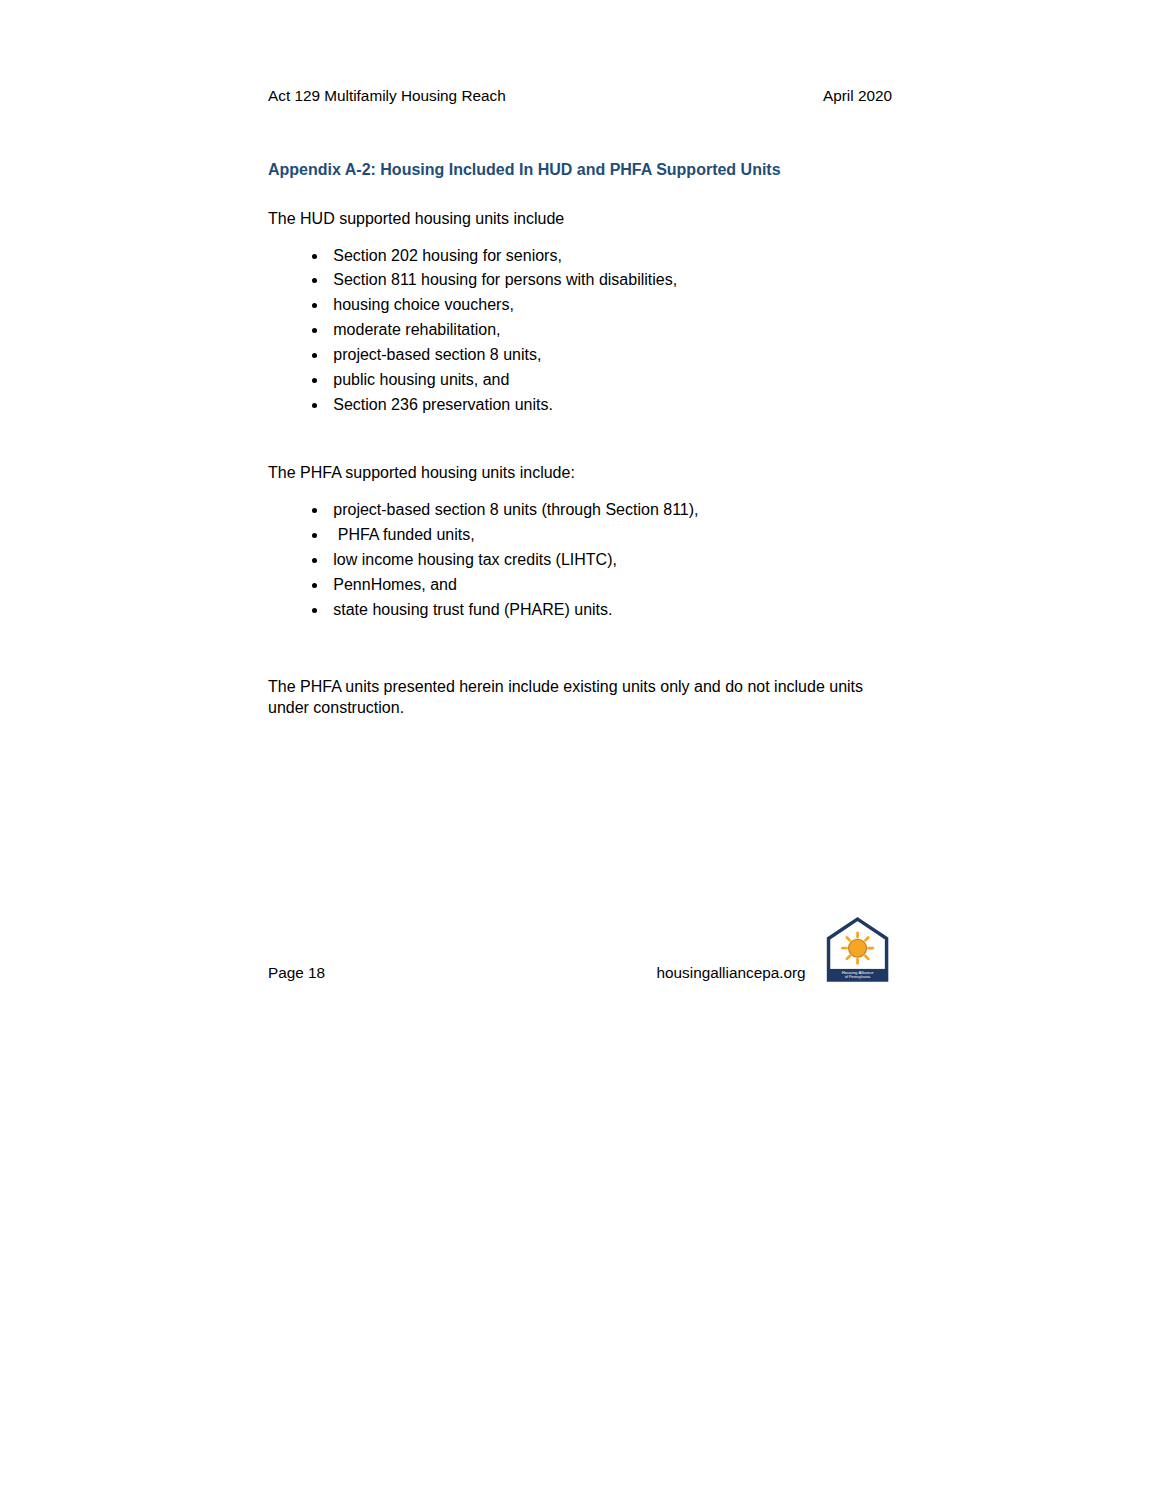Act 129 Multifamily Housing Reach
April 2020
Appendix A-2: Housing Included In HUD and PHFA Supported Units
The HUD supported housing units include
Section 202 housing for seniors,
Section 811 housing for persons with disabilities,
housing choice vouchers,
moderate rehabilitation,
project-based section 8 units,
public housing units, and
Section 236 preservation units.
The PHFA supported housing units include:
project-based section 8 units (through Section 811),
PHFA funded units,
low income housing tax credits (LIHTC),
PennHomes, and
state housing trust fund (PHARE) units.
The PHFA units presented herein include existing units only and do not include units under construction.
Page 18
housingalliancepa.org
Housing Alliance of Pennsylvania Housing Alliance of Pennsylvania